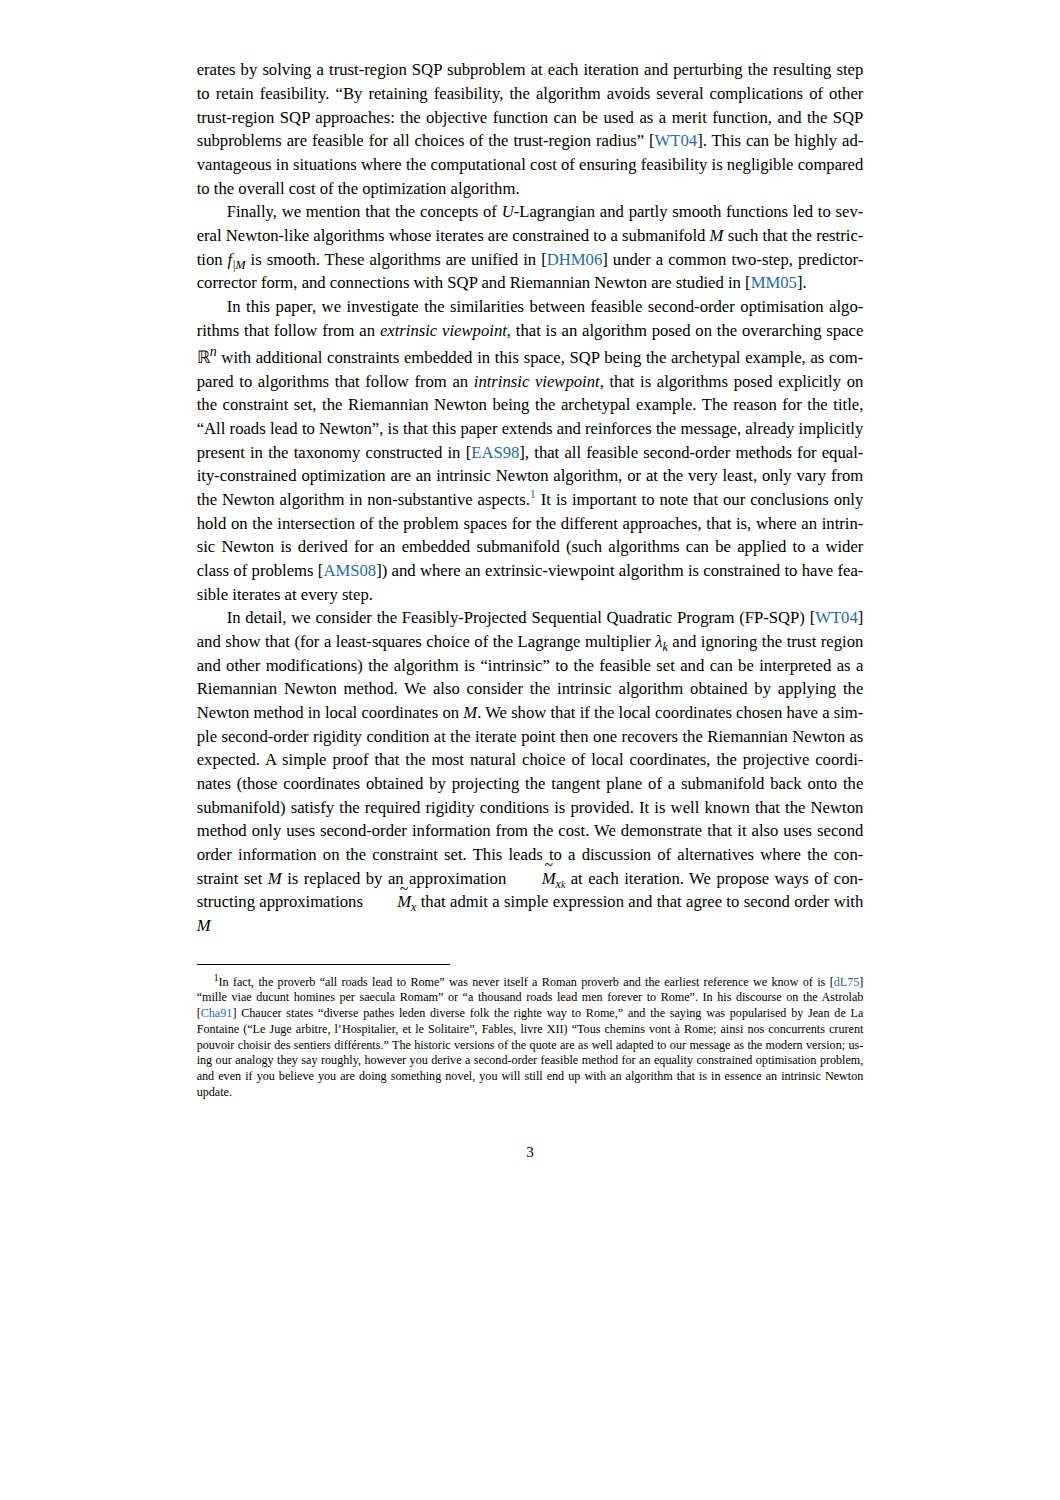erates by solving a trust-region SQP subproblem at each iteration and perturbing the resulting step to retain feasibility. “By retaining feasibility, the algorithm avoids several complications of other trust-region SQP approaches: the objective function can be used as a merit function, and the SQP subproblems are feasible for all choices of the trust-region radius” [WT04]. This can be highly advantageous in situations where the computational cost of ensuring feasibility is negligible compared to the overall cost of the optimization algorithm.
Finally, we mention that the concepts of U-Lagrangian and partly smooth functions led to several Newton-like algorithms whose iterates are constrained to a submanifold M such that the restriction f|M is smooth. These algorithms are unified in [DHM06] under a common two-step, predictor-corrector form, and connections with SQP and Riemannian Newton are studied in [MM05].
In this paper, we investigate the similarities between feasible second-order optimisation algorithms that follow from an extrinsic viewpoint, that is an algorithm posed on the overarching space ℝn with additional constraints embedded in this space, SQP being the archetypal example, as compared to algorithms that follow from an intrinsic viewpoint, that is algorithms posed explicitly on the constraint set, the Riemannian Newton being the archetypal example. The reason for the title, “All roads lead to Newton”, is that this paper extends and reinforces the message, already implicitly present in the taxonomy constructed in [EAS98], that all feasible second-order methods for equality-constrained optimization are an intrinsic Newton algorithm, or at the very least, only vary from the Newton algorithm in non-substantive aspects.1 It is important to note that our conclusions only hold on the intersection of the problem spaces for the different approaches, that is, where an intrinsic Newton is derived for an embedded submanifold (such algorithms can be applied to a wider class of problems [AMS08]) and where an extrinsic-viewpoint algorithm is constrained to have feasible iterates at every step.
In detail, we consider the Feasibly-Projected Sequential Quadratic Program (FP-SQP) [WT04] and show that (for a least-squares choice of the Lagrange multiplier λk and ignoring the trust region and other modifications) the algorithm is “intrinsic” to the feasible set and can be interpreted as a Riemannian Newton method. We also consider the intrinsic algorithm obtained by applying the Newton method in local coordinates on M. We show that if the local coordinates chosen have a simple second-order rigidity condition at the iterate point then one recovers the Riemannian Newton as expected. A simple proof that the most natural choice of local coordinates, the projective coordinates (those coordinates obtained by projecting the tangent plane of a submanifold back onto the submanifold) satisfy the required rigidity conditions is provided. It is well known that the Newton method only uses second-order information from the cost. We demonstrate that it also uses second order information on the constraint set. This leads to a discussion of alternatives where the constraint set M is replaced by an approximation ~M xk at each iteration. We propose ways of constructing approximations ~M x that admit a simple expression and that agree to second order with M
1In fact, the proverb “all roads lead to Rome” was never itself a Roman proverb and the earliest reference we know of is [dL75] “mille viae ducunt homines per saecula Romam” or “a thousand roads lead men forever to Rome”. In his discourse on the Astrolab [Cha91] Chaucer states “diverse pathes leden diverse folk the righte way to Rome,” and the saying was popularised by Jean de La Fontaine (“Le Juge arbitre, l’Hospitalier, et le Solitaire”, Fables, livre XII) “Tous chemins vont à Rome; ainsi nos concurrents crurent pouvoir choisir des sentiers différents.” The historic versions of the quote are as well adapted to our message as the modern version; using our analogy they say roughly, however you derive a second-order feasible method for an equality constrained optimisation problem, and even if you believe you are doing something novel, you will still end up with an algorithm that is in essence an intrinsic Newton update.
3